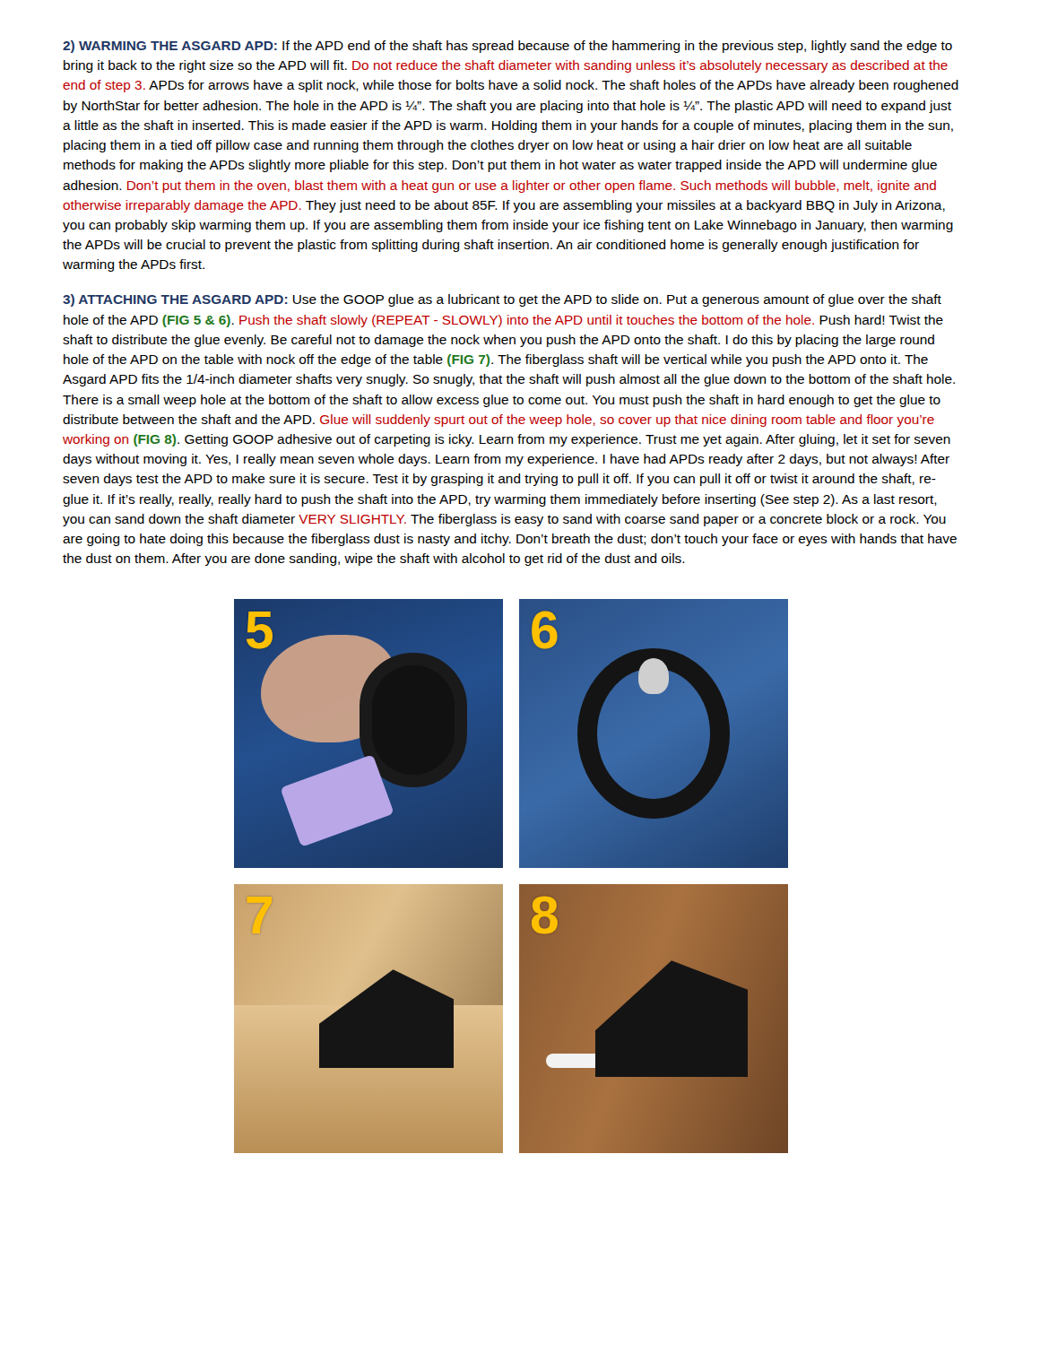2) WARMING THE ASGARD APD: If the APD end of the shaft has spread because of the hammering in the previous step, lightly sand the edge to bring it back to the right size so the APD will fit. Do not reduce the shaft diameter with sanding unless it’s absolutely necessary as described at the end of step 3. APDs for arrows have a split nock, while those for bolts have a solid nock. The shaft holes of the APDs have already been roughened by NorthStar for better adhesion. The hole in the APD is ¼”. The shaft you are placing into that hole is ¼”. The plastic APD will need to expand just a little as the shaft in inserted. This is made easier if the APD is warm. Holding them in your hands for a couple of minutes, placing them in the sun, placing them in a tied off pillow case and running them through the clothes dryer on low heat or using a hair drier on low heat are all suitable methods for making the APDs slightly more pliable for this step. Don’t put them in hot water as water trapped inside the APD will undermine glue adhesion. Don’t put them in the oven, blast them with a heat gun or use a lighter or other open flame. Such methods will bubble, melt, ignite and otherwise irreparably damage the APD. They just need to be about 85F. If you are assembling your missiles at a backyard BBQ in July in Arizona, you can probably skip warming them up. If you are assembling them from inside your ice fishing tent on Lake Winnebago in January, then warming the APDs will be crucial to prevent the plastic from splitting during shaft insertion. An air conditioned home is generally enough justification for warming the APDs first.
3) ATTACHING THE ASGARD APD: Use the GOOP glue as a lubricant to get the APD to slide on. Put a generous amount of glue over the shaft hole of the APD (FIG 5 & 6). Push the shaft slowly (REPEAT - SLOWLY) into the APD until it touches the bottom of the hole. Push hard! Twist the shaft to distribute the glue evenly. Be careful not to damage the nock when you push the APD onto the shaft. I do this by placing the large round hole of the APD on the table with nock off the edge of the table (FIG 7). The fiberglass shaft will be vertical while you push the APD onto it. The Asgard APD fits the 1/4-inch diameter shafts very snugly. So snugly, that the shaft will push almost all the glue down to the bottom of the shaft hole. There is a small weep hole at the bottom of the shaft to allow excess glue to come out. You must push the shaft in hard enough to get the glue to distribute between the shaft and the APD. Glue will suddenly spurt out of the weep hole, so cover up that nice dining room table and floor you’re working on (FIG 8). Getting GOOP adhesive out of carpeting is icky. Learn from my experience. Trust me yet again. After gluing, let it set for seven days without moving it. Yes, I really mean seven whole days. Learn from my experience. I have had APDs ready after 2 days, but not always! After seven days test the APD to make sure it is secure. Test it by grasping it and trying to pull it off. If you can pull it off or twist it around the shaft, re-glue it. If it’s really, really, really hard to push the shaft into the APD, try warming them immediately before inserting (See step 2). As a last resort, you can sand down the shaft diameter VERY SLIGHTLY. The fiberglass is easy to sand with coarse sand paper or a concrete block or a rock. You are going to hate doing this because the fiberglass dust is nasty and itchy. Don’t breath the dust; don’t touch your face or eyes with hands that have the dust on them. After you are done sanding, wipe the shaft with alcohol to get rid of the dust and oils.
5
6
7
8